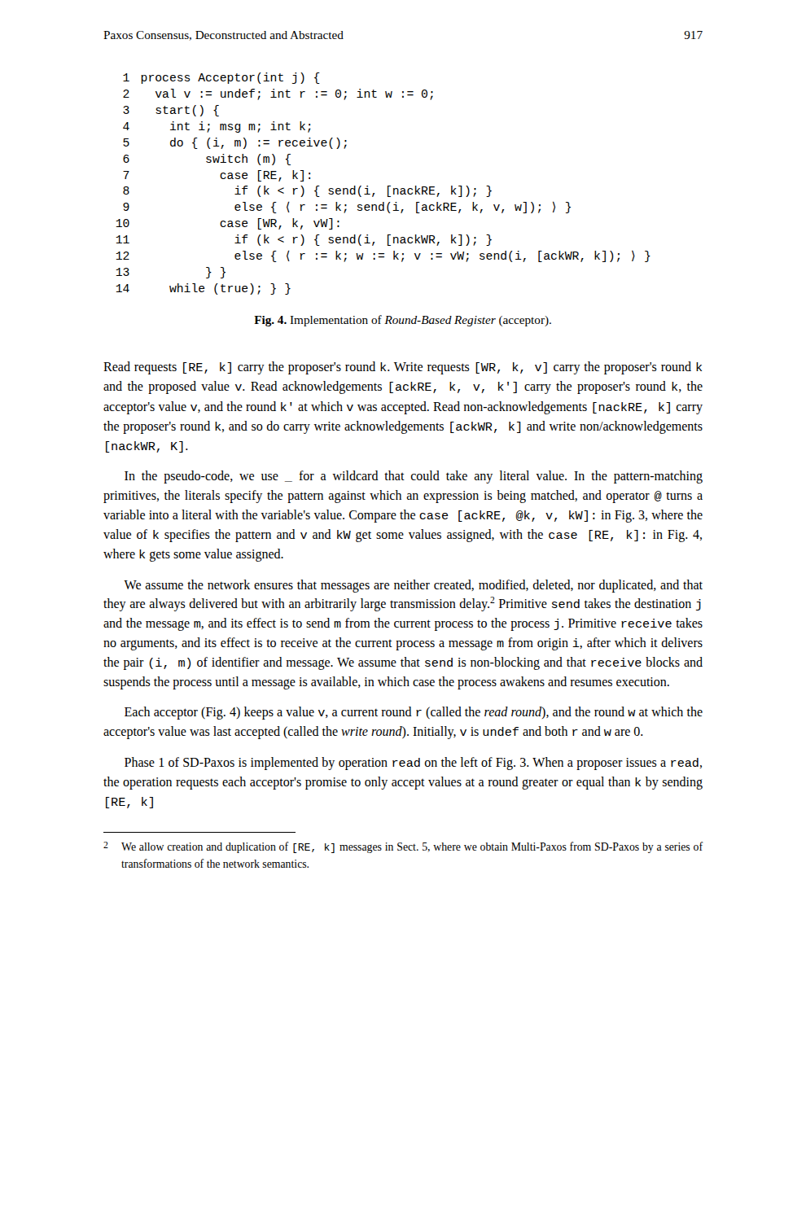Paxos Consensus, Deconstructed and Abstracted 917
1process Acceptor(int j) {
2  val v := undef; int r := 0; int w := 0;
3  start() {
4    int i; msg m; int k;
5    do { (i, m) := receive();
6         switch (m) {
7           case [RE, k]:
8             if (k < r) { send(i, [nackRE, k]); }
9             else { ⟨ r := k; send(i, [ackRE, k, v, w]); ⟩ }
10           case [WR, k, vW]:
11             if (k < r) { send(i, [nackWR, k]); }
12             else { ⟨ r := k; w := k; v := vW; send(i, [ackWR, k]); ⟩ }
13         } }
14    while (true); } }
Fig. 4. Implementation of Round-Based Register (acceptor).
Read requests [RE, k] carry the proposer's round k. Write requests [WR, k, v] carry the proposer's round k and the proposed value v. Read acknowledgements [ackRE, k, v, k'] carry the proposer's round k, the acceptor's value v, and the round k' at which v was accepted. Read non-acknowledgements [nackRE, k] carry the proposer's round k, and so do carry write acknowledgements [ackWR, k] and write non/acknowledgements [nackWR, K].
In the pseudo-code, we use _ for a wildcard that could take any literal value. In the pattern-matching primitives, the literals specify the pattern against which an expression is being matched, and operator @ turns a variable into a literal with the variable's value. Compare the case [ackRE, @k, v, kW]: in Fig. 3, where the value of k specifies the pattern and v and kW get some values assigned, with the case [RE, k]: in Fig. 4, where k gets some value assigned.
We assume the network ensures that messages are neither created, modified, deleted, nor duplicated, and that they are always delivered but with an arbitrarily large transmission delay.2 Primitive send takes the destination j and the message m, and its effect is to send m from the current process to the process j. Primitive receive takes no arguments, and its effect is to receive at the current process a message m from origin i, after which it delivers the pair (i, m) of identifier and message. We assume that send is non-blocking and that receive blocks and suspends the process until a message is available, in which case the process awakens and resumes execution.
Each acceptor (Fig. 4) keeps a value v, a current round r (called the read round), and the round w at which the acceptor's value was last accepted (called the write round). Initially, v is undef and both r and w are 0.
Phase 1 of SD-Paxos is implemented by operation read on the left of Fig. 3. When a proposer issues a read, the operation requests each acceptor's promise to only accept values at a round greater or equal than k by sending [RE, k]
2 We allow creation and duplication of [RE, k] messages in Sect. 5, where we obtain Multi-Paxos from SD-Paxos by a series of transformations of the network semantics.